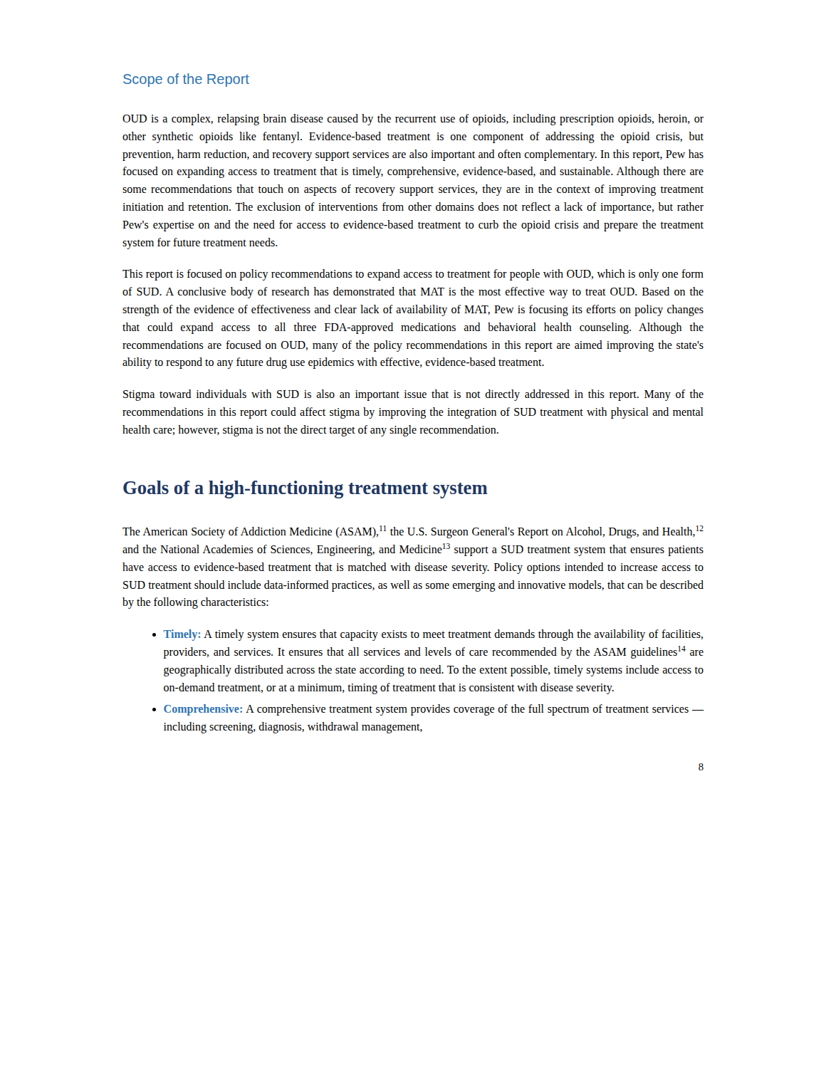Scope of the Report
OUD is a complex, relapsing brain disease caused by the recurrent use of opioids, including prescription opioids, heroin, or other synthetic opioids like fentanyl. Evidence-based treatment is one component of addressing the opioid crisis, but prevention, harm reduction, and recovery support services are also important and often complementary. In this report, Pew has focused on expanding access to treatment that is timely, comprehensive, evidence-based, and sustainable. Although there are some recommendations that touch on aspects of recovery support services, they are in the context of improving treatment initiation and retention. The exclusion of interventions from other domains does not reflect a lack of importance, but rather Pew's expertise on and the need for access to evidence-based treatment to curb the opioid crisis and prepare the treatment system for future treatment needs.
This report is focused on policy recommendations to expand access to treatment for people with OUD, which is only one form of SUD. A conclusive body of research has demonstrated that MAT is the most effective way to treat OUD. Based on the strength of the evidence of effectiveness and clear lack of availability of MAT, Pew is focusing its efforts on policy changes that could expand access to all three FDA-approved medications and behavioral health counseling. Although the recommendations are focused on OUD, many of the policy recommendations in this report are aimed improving the state's ability to respond to any future drug use epidemics with effective, evidence-based treatment.
Stigma toward individuals with SUD is also an important issue that is not directly addressed in this report. Many of the recommendations in this report could affect stigma by improving the integration of SUD treatment with physical and mental health care; however, stigma is not the direct target of any single recommendation.
Goals of a high-functioning treatment system
The American Society of Addiction Medicine (ASAM),11 the U.S. Surgeon General's Report on Alcohol, Drugs, and Health,12 and the National Academies of Sciences, Engineering, and Medicine13 support a SUD treatment system that ensures patients have access to evidence-based treatment that is matched with disease severity. Policy options intended to increase access to SUD treatment should include data-informed practices, as well as some emerging and innovative models, that can be described by the following characteristics:
Timely: A timely system ensures that capacity exists to meet treatment demands through the availability of facilities, providers, and services. It ensures that all services and levels of care recommended by the ASAM guidelines14 are geographically distributed across the state according to need. To the extent possible, timely systems include access to on-demand treatment, or at a minimum, timing of treatment that is consistent with disease severity.
Comprehensive: A comprehensive treatment system provides coverage of the full spectrum of treatment services — including screening, diagnosis, withdrawal management,
8